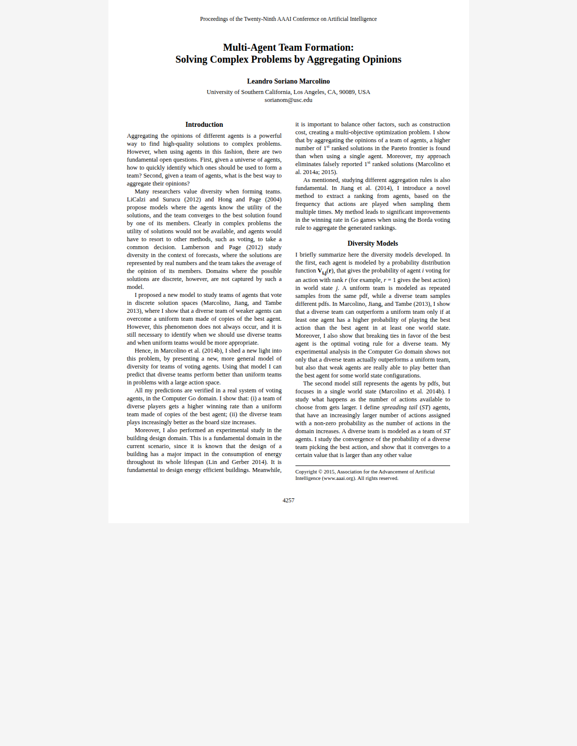Proceedings of the Twenty-Ninth AAAI Conference on Artificial Intelligence
Multi-Agent Team Formation:
Solving Complex Problems by Aggregating Opinions
Leandro Soriano Marcolino
University of Southern California, Los Angeles, CA, 90089, USA
sorianom@usc.edu
Introduction
Aggregating the opinions of different agents is a powerful way to find high-quality solutions to complex problems. However, when using agents in this fashion, there are two fundamental open questions. First, given a universe of agents, how to quickly identify which ones should be used to form a team? Second, given a team of agents, what is the best way to aggregate their opinions?
Many researchers value diversity when forming teams. LiCalzi and Surucu (2012) and Hong and Page (2004) propose models where the agents know the utility of the solutions, and the team converges to the best solution found by one of its members. Clearly in complex problems the utility of solutions would not be available, and agents would have to resort to other methods, such as voting, to take a common decision. Lamberson and Page (2012) study diversity in the context of forecasts, where the solutions are represented by real numbers and the team takes the average of the opinion of its members. Domains where the possible solutions are discrete, however, are not captured by such a model.
I proposed a new model to study teams of agents that vote in discrete solution spaces (Marcolino, Jiang, and Tambe 2013), where I show that a diverse team of weaker agents can overcome a uniform team made of copies of the best agent. However, this phenomenon does not always occur, and it is still necessary to identify when we should use diverse teams and when uniform teams would be more appropriate.
Hence, in Marcolino et al. (2014b), I shed a new light into this problem, by presenting a new, more general model of diversity for teams of voting agents. Using that model I can predict that diverse teams perform better than uniform teams in problems with a large action space.
All my predictions are verified in a real system of voting agents, in the Computer Go domain. I show that: (i) a team of diverse players gets a higher winning rate than a uniform team made of copies of the best agent; (ii) the diverse team plays increasingly better as the board size increases.
Moreover, I also performed an experimental study in the building design domain. This is a fundamental domain in the current scenario, since it is known that the design of a building has a major impact in the consumption of energy throughout its whole lifespan (Lin and Gerber 2014). It is fundamental to design energy efficient buildings. Meanwhile, it is important to balance other factors, such as construction cost, creating a multi-objective optimization problem. I show that by aggregating the opinions of a team of agents, a higher number of 1st ranked solutions in the Pareto frontier is found than when using a single agent. Moreover, my approach eliminates falsely reported 1st ranked solutions (Marcolino et al. 2014a; 2015).
As mentioned, studying different aggregation rules is also fundamental. In Jiang et al. (2014), I introduce a novel method to extract a ranking from agents, based on the frequency that actions are played when sampling them multiple times. My method leads to significant improvements in the winning rate in Go games when using the Borda voting rule to aggregate the generated rankings.
Diversity Models
I briefly summarize here the diversity models developed. In the first, each agent is modeled by a probability distribution function Vi,j(r), that gives the probability of agent i voting for an action with rank r (for example, r = 1 gives the best action) in world state j. A uniform team is modeled as repeated samples from the same pdf, while a diverse team samples different pdfs. In Marcolino, Jiang, and Tambe (2013), I show that a diverse team can outperform a uniform team only if at least one agent has a higher probability of playing the best action than the best agent in at least one world state. Moreover, I also show that breaking ties in favor of the best agent is the optimal voting rule for a diverse team. My experimental analysis in the Computer Go domain shows not only that a diverse team actually outperforms a uniform team, but also that weak agents are really able to play better than the best agent for some world state configurations.
The second model still represents the agents by pdfs, but focuses in a single world state (Marcolino et al. 2014b). I study what happens as the number of actions available to choose from gets larger. I define spreading tail (ST) agents, that have an increasingly larger number of actions assigned with a non-zero probability as the number of actions in the domain increases. A diverse team is modeled as a team of ST agents. I study the convergence of the probability of a diverse team picking the best action, and show that it converges to a certain value that is larger than any other value
Copyright © 2015, Association for the Advancement of Artificial Intelligence (www.aaai.org). All rights reserved.
4257